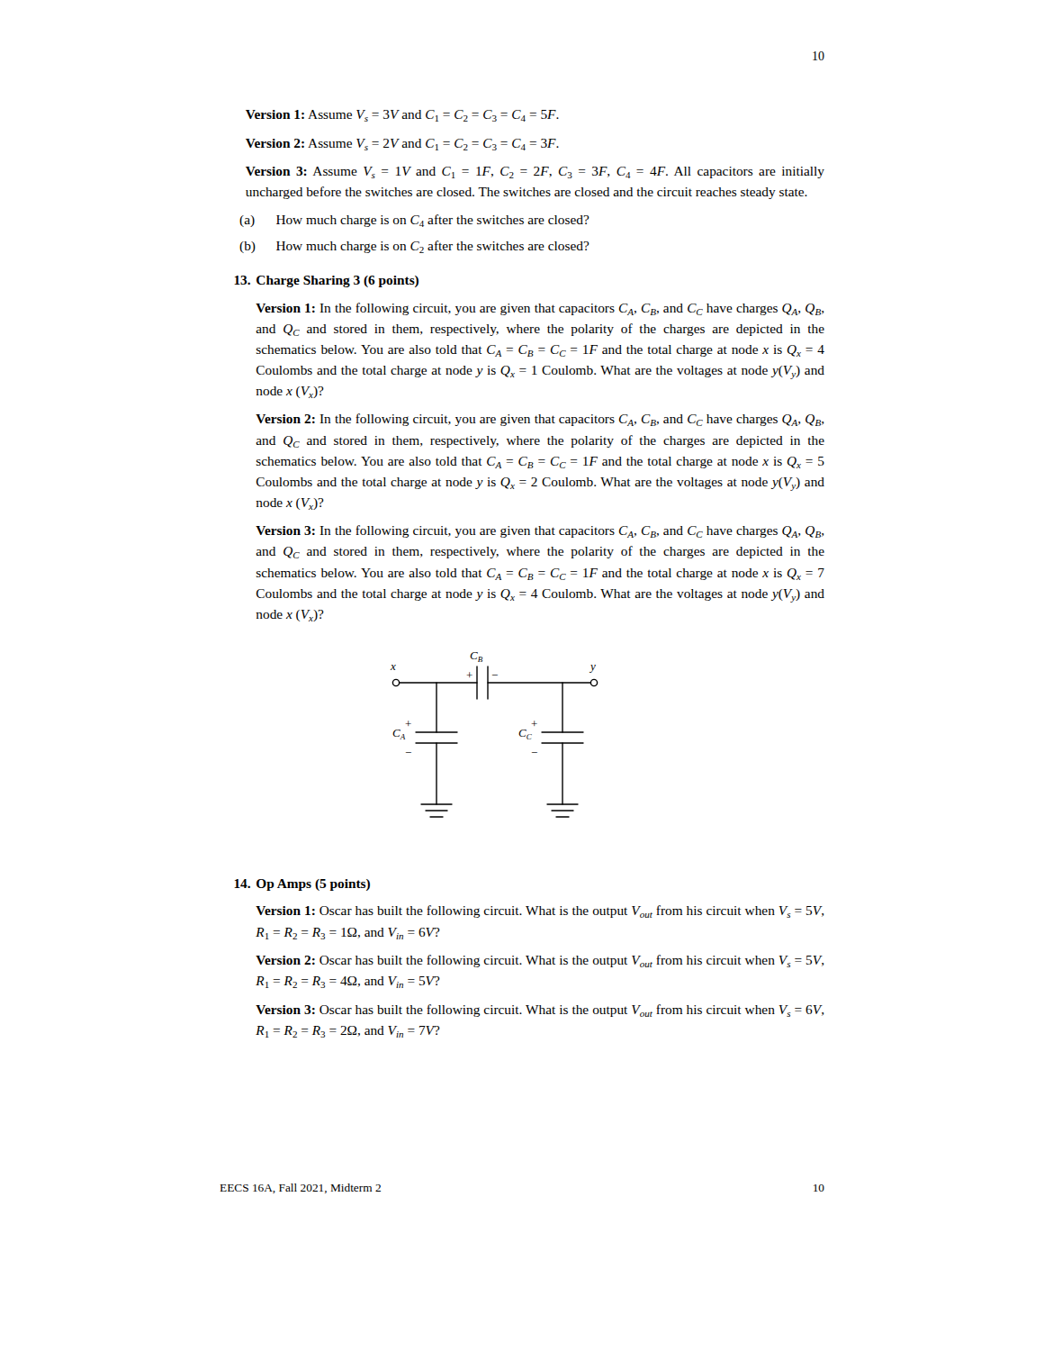10
Version 1: Assume Vs = 3V and C 1 = C 2 = C 3 = C 4 = 5F.
Version 2: Assume Vs = 2V and C 1 = C 2 = C 3 = C 4 = 3F.
Version 3: Assume Vs = 1V and C 1 = 1F, C 2 = 2F, C 3 = 3F, C 4 = 4F. All capacitors are initially uncharged before the switches are closed. The switches are closed and the circuit reaches steady state.
(a) How much charge is on C 4 after the switches are closed?
(b) How much charge is on C 2 after the switches are closed?
13.
Charge Sharing 3 (6 points)
Version 1: In the following circuit, you are given that capacitors CA, CB, and CC have charges QA, QB, and QC and stored in them, respectively, where the polarity of the charges are depicted in the schematics below. You are also told that CA = CB = CC = 1F and the total charge at node x is Qx = 4 Coulombs and the total charge at node y is Qx = 1 Coulomb. What are the voltages at node y(Vy) and node x (Vx)?
Version 2: In the following circuit, you are given that capacitors CA, CB, and CC have charges QA, QB, and QC and stored in them, respectively, where the polarity of the charges are depicted in the schematics below. You are also told that CA = CB = CC = 1F and the total charge at node x is Qx = 5 Coulombs and the total charge at node y is Qx = 2 Coulomb. What are the voltages at node y(Vy) and node x (Vx)?
Version 3: In the following circuit, you are given that capacitors CA, CB, and CC have charges QA, QB, and QC and stored in them, respectively, where the polarity of the charges are depicted in the schematics below. You are also told that CA = CB = CC = 1F and the total charge at node x is Qx = 7 Coulombs and the total charge at node y is Qx = 4 Coulomb. What are the voltages at node y(Vy) and node x (Vx)?
x y CB + − CA + − CC + −
14.
Op Amps (5 points)
Version 1: Oscar has built the following circuit. What is the output Vout from his circuit when Vs = 5V, R 1 = R 2 = R 3 = 1Ω, and Vin = 6V?
Version 2: Oscar has built the following circuit. What is the output Vout from his circuit when Vs = 5V, R 1 = R 2 = R 3 = 4Ω, and Vin = 5V?
Version 3: Oscar has built the following circuit. What is the output Vout from his circuit when Vs = 6V, R 1 = R 2 = R 3 = 2Ω, and Vin = 7V?
EECS 16A, Fall 2021, Midterm 2
10